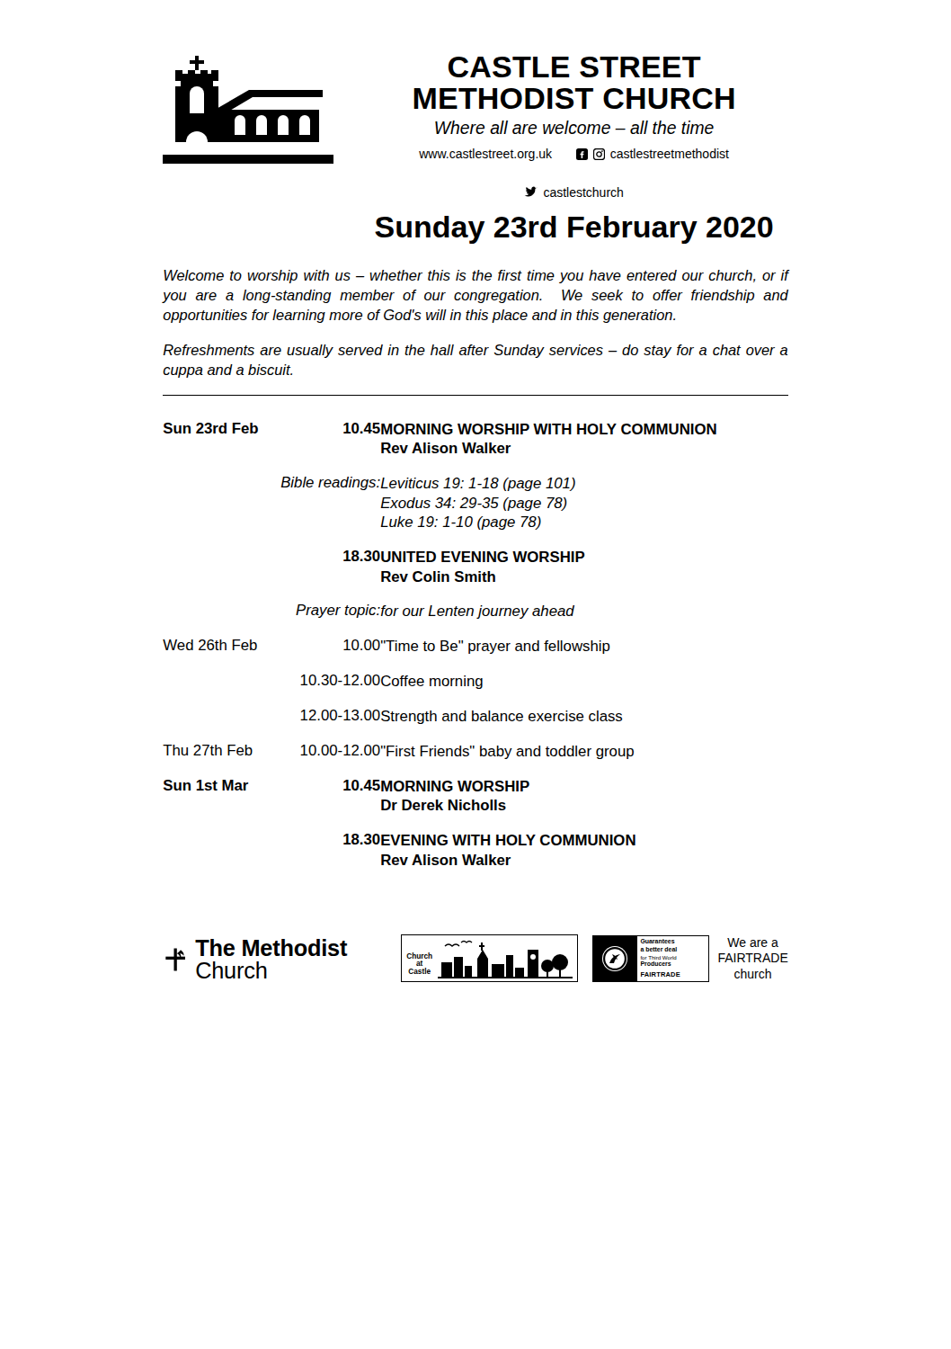CASTLE STREET METHODIST CHURCH
Where all are welcome – all the time
www.castlestreet.org.uk castlestreetmethodist castlestchurch
Sunday 23rd February 2020
Welcome to worship with us – whether this is the first time you have entered our church, or if you are a long-standing member of our congregation. We seek to offer friendship and opportunities for learning more of God's will in this place and in this generation.
Refreshments are usually served in the hall after Sunday services – do stay for a chat over a cuppa and a biscuit.
| Sun 23rd Feb | 10.45 | MORNING WORSHIP WITH HOLY COMMUNION Rev Alison Walker |
| | Bible readings: | Leviticus 19: 1-18 (page 101) Exodus 34: 29-35 (page 78) Luke 19: 1-10 (page 78) |
| | 18.30 | UNITED EVENING WORSHIP Rev Colin Smith |
| | Prayer topic: | for our Lenten journey ahead |
| Wed 26th Feb | 10.00 | "Time to Be" prayer and fellowship |
| | 10.30-12.00 | Coffee morning |
| | 12.00-13.00 | Strength and balance exercise class |
| Thu 27th Feb | 10.00-12.00 | "First Friends" baby and toddler group |
| Sun 1st Mar | 10.45 | MORNING WORSHIP Dr Derek Nicholls |
| | 18.30 | EVENING WITH HOLY COMMUNION Rev Alison Walker |
The Methodist Church
Church
at
Castle
Guarantees
a better deal
for Third World
Producers
FAIRTRADE
We are a
FAIRTRADE
church